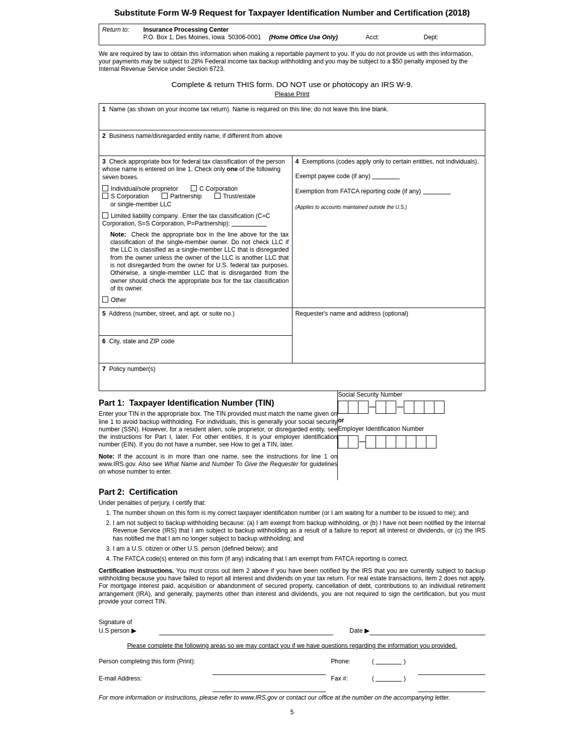Substitute Form W-9 Request for Taxpayer Identification Number and Certification (2018)
| Return to: | Insurance Processing Center | | | |
| | P.O. Box 1, Des Moines, Iowa 50306-0001 | (Home Office Use Only) | Acct: | Dept: |
We are required by law to obtain this information when making a reportable payment to you. If you do not provide us with this information, your payments may be subject to 28% Federal income tax backup withholding and you may be subject to a $50 penalty imposed by the Internal Revenue Service under Section 6723.
Complete & return THIS form. DO NOT use or photocopy an IRS W-9.
Please Print
| 1 Name (as shown on your income tax return). Name is required on this line; do not leave this line blank. |
| 2 Business name/disregarded entity name, if different from above |
| 3 Check appropriate box for federal tax classification of the person whose name is entered on line 1. Check only one of the following seven boxes. Individual/sole proprietor C Corporation S Corporation Partnership Trust/estate or single-member LLC Limited liability company. Enter the tax classification (C=C Corporation, S=S Corporation, P=Partnership): Note: Check the appropriate box in the line above for the tax classification of the single-member owner. Do not check LLC if the LLC is classified as a single-member LLC that is disregarded from the owner unless the owner of the LLC is another LLC that is not disregarded from the owner for U.S. federal tax purposes. Otherwise, a single-member LLC that is disregarded from the owner should check the appropriate box for the tax classification of its owner. Other | 4 Exemptions (codes apply only to certain entities, not individuals). Exempt payee code (if any) Exemption from FATCA reporting code (if any) (Applies to accounts maintained outside the U.S.) |
| 5 Address (number, street, and apt. or suite no.) | Requester's name and address (optional) |
| 6 City, state and ZIP code |
| 7 Policy number(s) |
| Part 1: Taxpayer Identification Number (TIN) Enter your TIN in the appropriate box. The TIN provided must match the name given on line 1 to avoid backup withholding. For individuals, this is generally your social security number (SSN). However, for a resident alien, sole proprietor, or disregarded entity, see the instructions for Part I, later. For other entities, it is your employer identification number (EIN). If you do not have a number, see How to get a TIN, later. Note: If the account is in more than one name, see the instructions for line 1 on www.IRS.gov. Also see What Name and Number To Give the Requester for guidelines on whose number to enter. | Social Security Number / / / / — / / / — / / / / / or Employer Identification Number / / / — / / / / / / / / |
Part 2: Certification
Under penalties of perjury, I certify that:
The number shown on this form is my correct taxpayer identification number (or I am waiting for a number to be issued to me); and
I am not subject to backup withholding because: (a) I am exempt from backup withholding, or (b) I have not been notified by the Internal Revenue Service (IRS) that I am subject to backup withholding as a result of a failure to report all interest or dividends, or (c) the IRS has notified me that I am no longer subject to backup withholding; and
I am a U.S. citizen or other U.S. person (defined below); and
The FATCA code(s) entered on this form (if any) indicating that I am exempt from FATCA reporting is correct.
Certification instructions. You must cross out item 2 above if you have been notified by the IRS that you are currently subject to backup withholding because you have failed to report all interest and dividends on your tax return. For real estate transactions, item 2 does not apply. For mortgage interest paid, acquisition or abandonment of secured property, cancellation of debt, contributions to an individual retirement arrangement (IRA), and generally, payments other than interest and dividends, you are not required to sign the certification, but you must provide your correct TIN.
| Signature of U.S person ▶ | | Date ▶ | |
Please complete the following areas so we may contact you if we have questions regarding the information you provided.
| Person completing this form (Print): | | Phone: | ( ) | |
| E-mail Address: | | Fax #: | ( ) | |
For more information or instructions, please refer to www.IRS.gov or contact our office at the number on the accompanying letter.
5